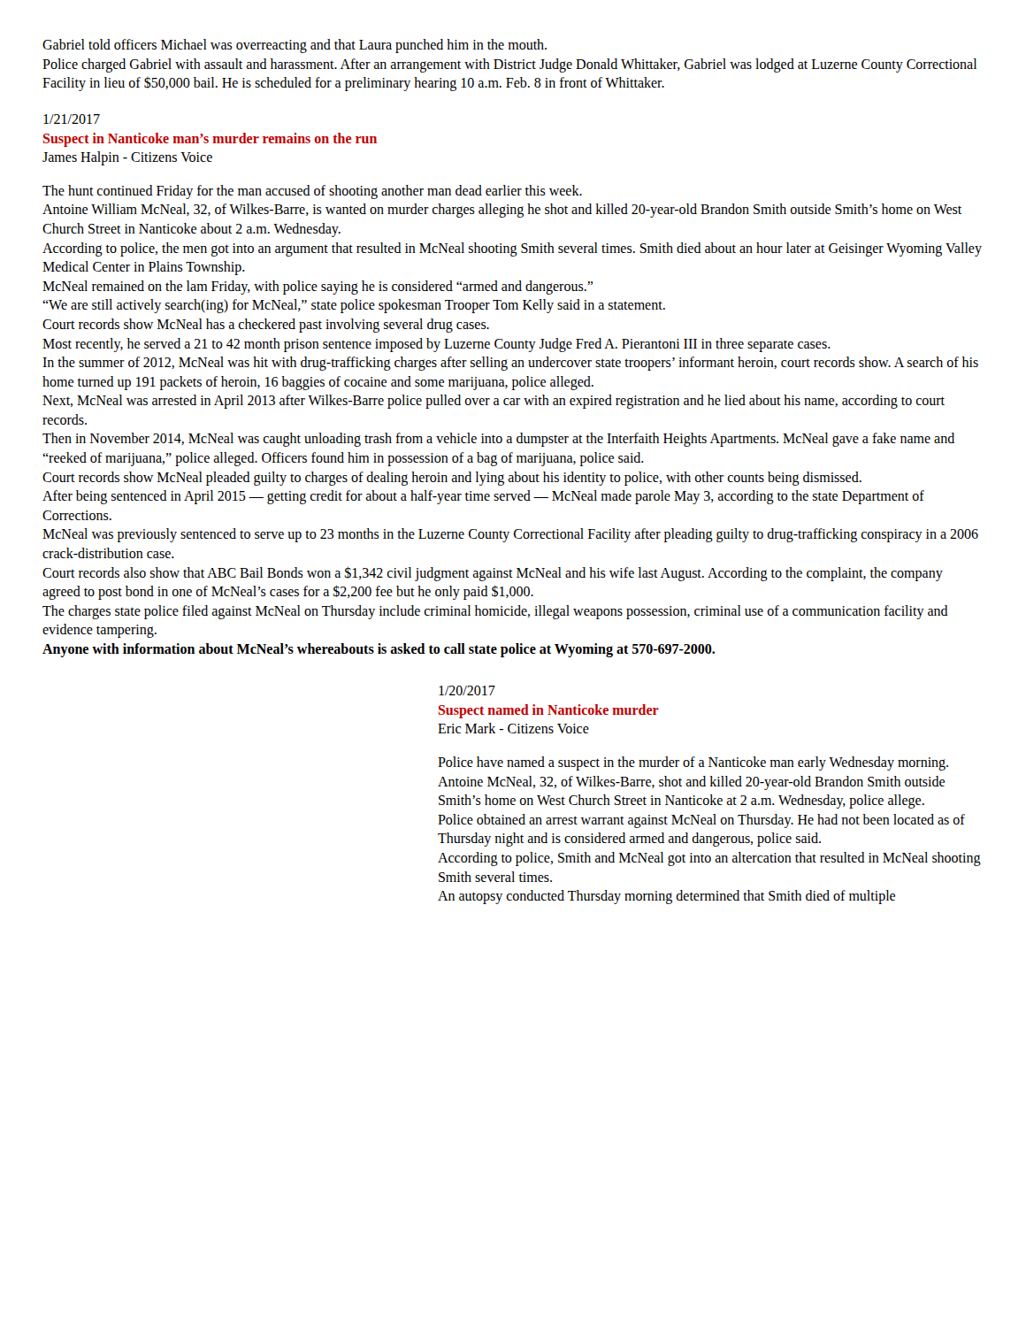Gabriel told officers Michael was overreacting and that Laura punched him in the mouth.
Police charged Gabriel with assault and harassment. After an arrangement with District Judge Donald Whittaker, Gabriel was lodged at Luzerne County Correctional Facility in lieu of $50,000 bail. He is scheduled for a preliminary hearing 10 a.m. Feb. 8 in front of Whittaker.
1/21/2017
Suspect in Nanticoke man’s murder remains on the run
James Halpin - Citizens Voice
The hunt continued Friday for the man accused of shooting another man dead earlier this week.
Antoine William McNeal, 32, of Wilkes-Barre, is wanted on murder charges alleging he shot and killed 20-year-old Brandon Smith outside Smith’s home on West Church Street in Nanticoke about 2 a.m. Wednesday.
According to police, the men got into an argument that resulted in McNeal shooting Smith several times. Smith died about an hour later at Geisinger Wyoming Valley Medical Center in Plains Township.
McNeal remained on the lam Friday, with police saying he is considered “armed and dangerous.”
“We are still actively search(ing) for McNeal,” state police spokesman Trooper Tom Kelly said in a statement.
Court records show McNeal has a checkered past involving several drug cases.
Most recently, he served a 21 to 42 month prison sentence imposed by Luzerne County Judge Fred A. Pierantoni III in three separate cases.
In the summer of 2012, McNeal was hit with drug-trafficking charges after selling an undercover state troopers’ informant heroin, court records show. A search of his home turned up 191 packets of heroin, 16 baggies of cocaine and some marijuana, police alleged.
Next, McNeal was arrested in April 2013 after Wilkes-Barre police pulled over a car with an expired registration and he lied about his name, according to court records.
Then in November 2014, McNeal was caught unloading trash from a vehicle into a dumpster at the Interfaith Heights Apartments. McNeal gave a fake name and “reeked of marijuana,” police alleged. Officers found him in possession of a bag of marijuana, police said.
Court records show McNeal pleaded guilty to charges of dealing heroin and lying about his identity to police, with other counts being dismissed.
After being sentenced in April 2015 — getting credit for about a half-year time served — McNeal made parole May 3, according to the state Department of Corrections.
McNeal was previously sentenced to serve up to 23 months in the Luzerne County Correctional Facility after pleading guilty to drug-trafficking conspiracy in a 2006 crack-distribution case.
Court records also show that ABC Bail Bonds won a $1,342 civil judgment against McNeal and his wife last August. According to the complaint, the company agreed to post bond in one of McNeal’s cases for a $2,200 fee but he only paid $1,000.
The charges state police filed against McNeal on Thursday include criminal homicide, illegal weapons possession, criminal use of a communication facility and evidence tampering.
Anyone with information about McNeal’s whereabouts is asked to call state police at Wyoming at 570-697-2000.
1/20/2017
Suspect named in Nanticoke murder
Eric Mark - Citizens Voice
Police have named a suspect in the murder of a Nanticoke man early Wednesday morning.
Antoine McNeal, 32, of Wilkes-Barre, shot and killed 20-year-old Brandon Smith outside Smith’s home on West Church Street in Nanticoke at 2 a.m. Wednesday, police allege.
Police obtained an arrest warrant against McNeal on Thursday. He had not been located as of Thursday night and is considered armed and dangerous, police said.
According to police, Smith and McNeal got into an altercation that resulted in McNeal shooting Smith several times.
An autopsy conducted Thursday morning determined that Smith died of multiple